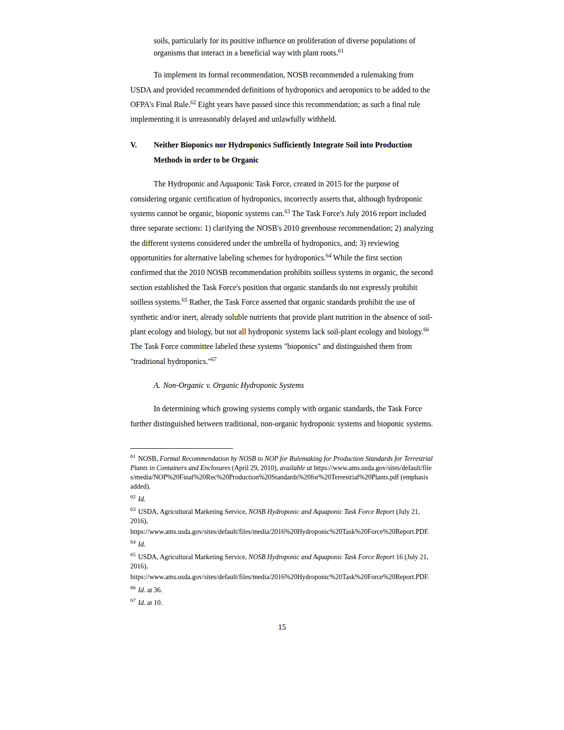soils, particularly for its positive influence on proliferation of diverse populations of organisms that interact in a beneficial way with plant roots.61
To implement its formal recommendation, NOSB recommended a rulemaking from USDA and provided recommended definitions of hydroponics and aeroponics to be added to the OFPA's Final Rule.62 Eight years have passed since this recommendation; as such a final rule implementing it is unreasonably delayed and unlawfully withheld.
V.
Neither Bioponics nor Hydroponics Sufficiently Integrate Soil into Production Methods in order to be Organic
The Hydroponic and Aquaponic Task Force, created in 2015 for the purpose of considering organic certification of hydroponics, incorrectly asserts that, although hydroponic systems cannot be organic, bioponic systems can.63 The Task Force's July 2016 report included three separate sections: 1) clarifying the NOSB's 2010 greenhouse recommendation; 2) analyzing the different systems considered under the umbrella of hydroponics, and; 3) reviewing opportunities for alternative labeling schemes for hydroponics.64 While the first section confirmed that the 2010 NOSB recommendation prohibits soilless systems in organic, the second section established the Task Force's position that organic standards do not expressly prohibit soilless systems.65 Rather, the Task Force asserted that organic standards prohibit the use of synthetic and/or inert, already soluble nutrients that provide plant nutrition in the absence of soil-plant ecology and biology, but not all hydroponic systems lack soil-plant ecology and biology.66 The Task Force committee labeled these systems "bioponics" and distinguished them from "traditional hydroponics."67
A. Non-Organic v. Organic Hydroponic Systems
In determining which growing systems comply with organic standards, the Task Force further distinguished between traditional, non-organic hydroponic systems and bioponic systems.
61 NOSB, Formal Recommendation by NOSB to NOP for Rulemaking for Production Standards for Terrestrial Plants in Containers and Enclosures (April 29, 2010), available at https://www.ams.usda.gov/sites/default/files/media/NOP%20Final%20Rec%20Production%20Standards%20for%20Terrestrial%20Plants.pdf (emphasis added).
62 Id.
63 USDA, Agricultural Marketing Service, NOSB Hydroponic and Aquaponic Task Force Report (July 21, 2016),
https://www.ams.usda.gov/sites/default/files/media/2016%20Hydroponic%20Task%20Force%20Report.PDF.
64 Id.
65 USDA, Agricultural Marketing Service, NOSB Hydroponic and Aquaponic Task Force Report 16 (July 21, 2016),
https://www.ams.usda.gov/sites/default/files/media/2016%20Hydroponic%20Task%20Force%20Report.PDF.
66 Id. at 36.
67 Id. at 10.
15